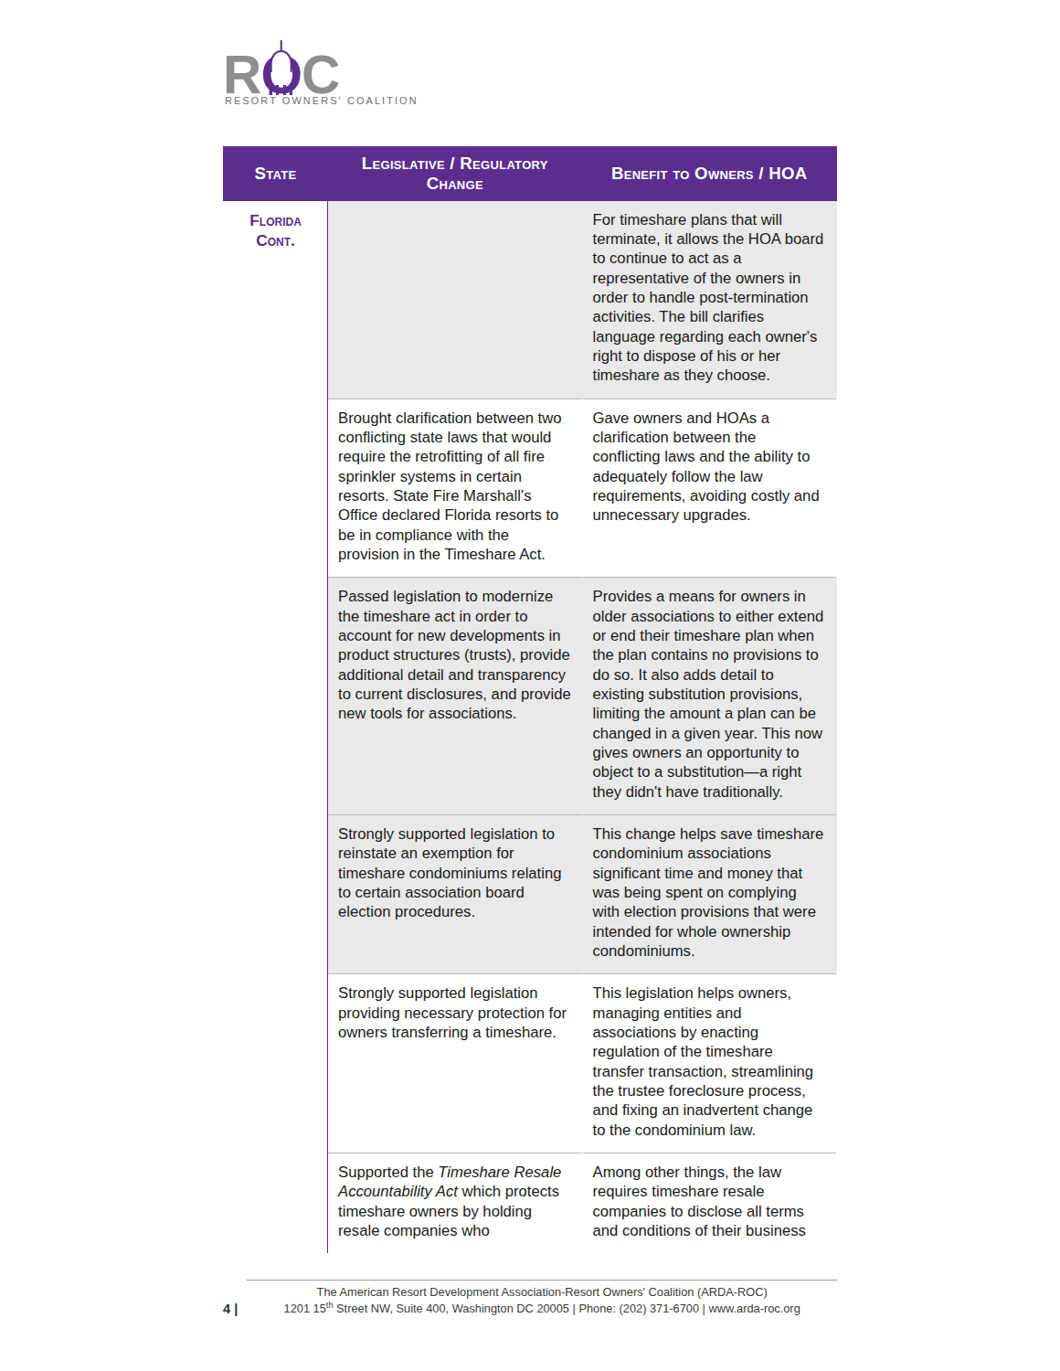ROC
RESORT OWNERS' COALITION
| State | Legislative / Regulatory Change | Benefit to Owners / HOA |
| --- | --- | --- |
| Florida Cont. | | For timeshare plans that will terminate, it allows the HOA board to continue to act as a representative of the owners in order to handle post-termination activities. The bill clarifies language regarding each owner's right to dispose of his or her timeshare as they choose. |
| Brought clarification between two conflicting state laws that would require the retrofitting of all fire sprinkler systems in certain resorts. State Fire Marshall's Office declared Florida resorts to be in compliance with the provision in the Timeshare Act. | Gave owners and HOAs a clarification between the conflicting laws and the ability to adequately follow the law requirements, avoiding costly and unnecessary upgrades. |
| Passed legislation to modernize the timeshare act in order to account for new developments in product structures (trusts), provide additional detail and transparency to current disclosures, and provide new tools for associations. | Provides a means for owners in older associations to either extend or end their timeshare plan when the plan contains no provisions to do so. It also adds detail to existing substitution provisions, limiting the amount a plan can be changed in a given year. This now gives owners an opportunity to object to a substitution—a right they didn't have traditionally. |
| Strongly supported legislation to reinstate an exemption for timeshare condominiums relating to certain association board election procedures. | This change helps save timeshare condominium associations significant time and money that was being spent on complying with election provisions that were intended for whole ownership condominiums. |
| Strongly supported legislation providing necessary protection for owners transferring a timeshare. | This legislation helps owners, managing entities and associations by enacting regulation of the timeshare transfer transaction, streamlining the trustee foreclosure process, and fixing an inadvertent change to the condominium law. |
| Supported the Timeshare Resale Accountability Act which protects timeshare owners by holding resale companies who | Among other things, the law requires timeshare resale companies to disclose all terms and conditions of their business |
4 |
The American Resort Development Association-Resort Owners' Coalition (ARDA-ROC)
1201 15th Street NW, Suite 400, Washington DC 20005 | Phone: (202) 371-6700 | www.arda-roc.org